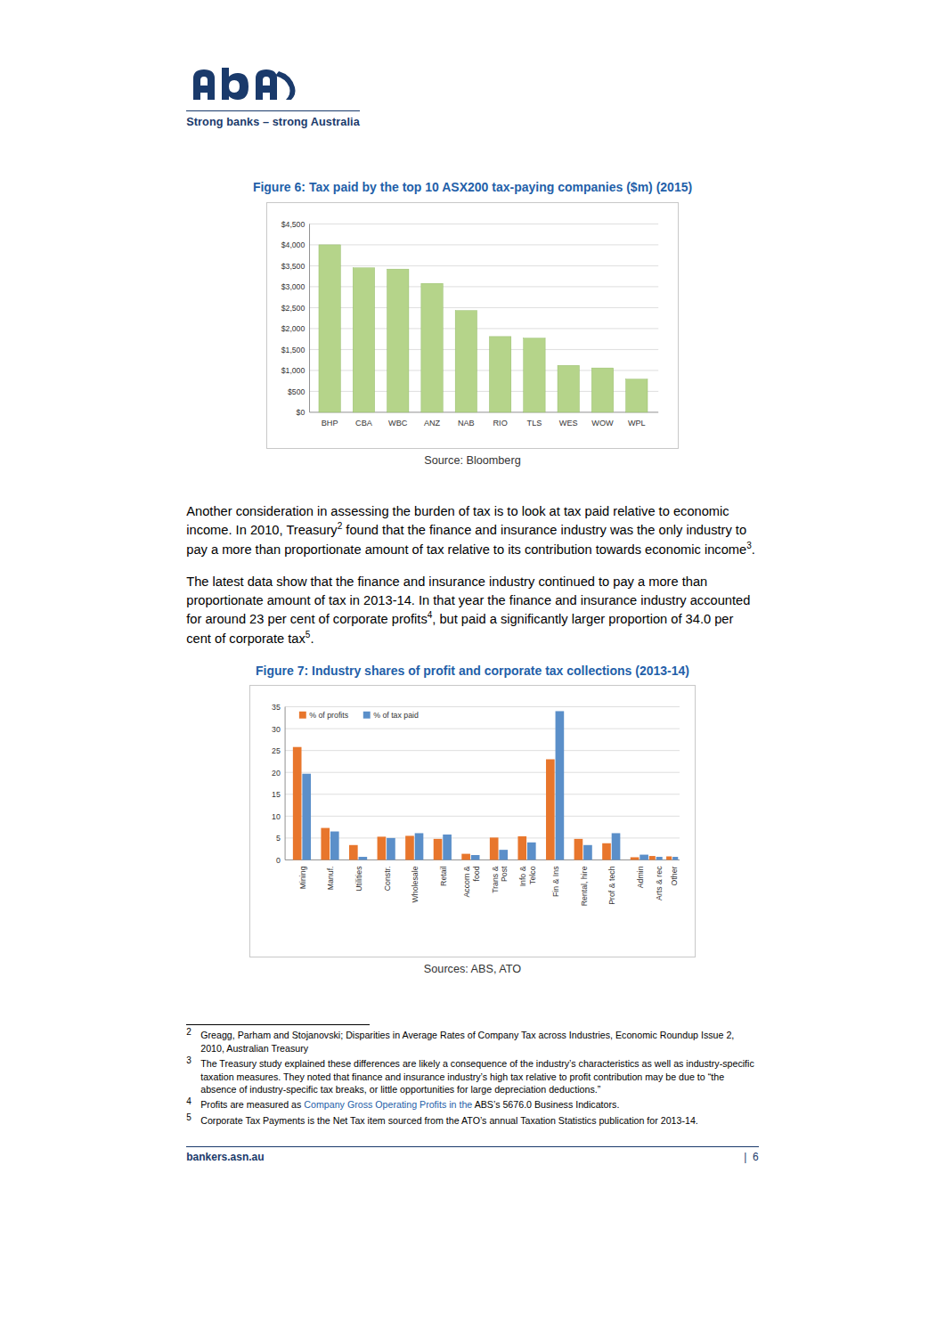Strong banks – strong Australia
Figure 6: Tax paid by the top 10 ASX200 tax-paying companies ($m) (2015)
$4,500 $4,000 $3,500 $3,000 $2,500 $2,000 $1,500 $1,000 $500 $0 BHP CBA WBC ANZ NAB RIO TLS WES WOW WPL
Source: Bloomberg
Another consideration in assessing the burden of tax is to look at tax paid relative to economic income. In 2010, Treasury2 found that the finance and insurance industry was the only industry to pay a more than proportionate amount of tax relative to its contribution towards economic income3.
The latest data show that the finance and insurance industry continued to pay a more than proportionate amount of tax in 2013-14. In that year the finance and insurance industry accounted for around 23 per cent of corporate profits4, but paid a significantly larger proportion of 34.0 per cent of corporate tax5.
Figure 7: Industry shares of profit and corporate tax collections (2013-14)
35 30 25 20 15 10 5 0 % of profits % of tax paid Mining Manuf. Utilities Constr. Wholesale Retail Accom & food Trans & Post Info & Telco Fin & Ins Rental, hire Prof & tech Admin Arts & rec Other
Sources: ABS, ATO
2
Greagg, Parham and Stojanovski; Disparities in Average Rates of Company Tax across Industries, Economic Roundup Issue 2, 2010, Australian Treasury
3
The Treasury study explained these differences are likely a consequence of the industry’s characteristics as well as industry-specific taxation measures. They noted that finance and insurance industry’s high tax relative to profit contribution may be due to “the absence of industry-specific tax breaks, or little opportunities for large depreciation deductions.”
4
Profits are measured as Company Gross Operating Profits in the ABS’s 5676.0 Business Indicators.
5
Corporate Tax Payments is the Net Tax item sourced from the ATO’s annual Taxation Statistics publication for 2013-14.
bankers.asn.au
| 6